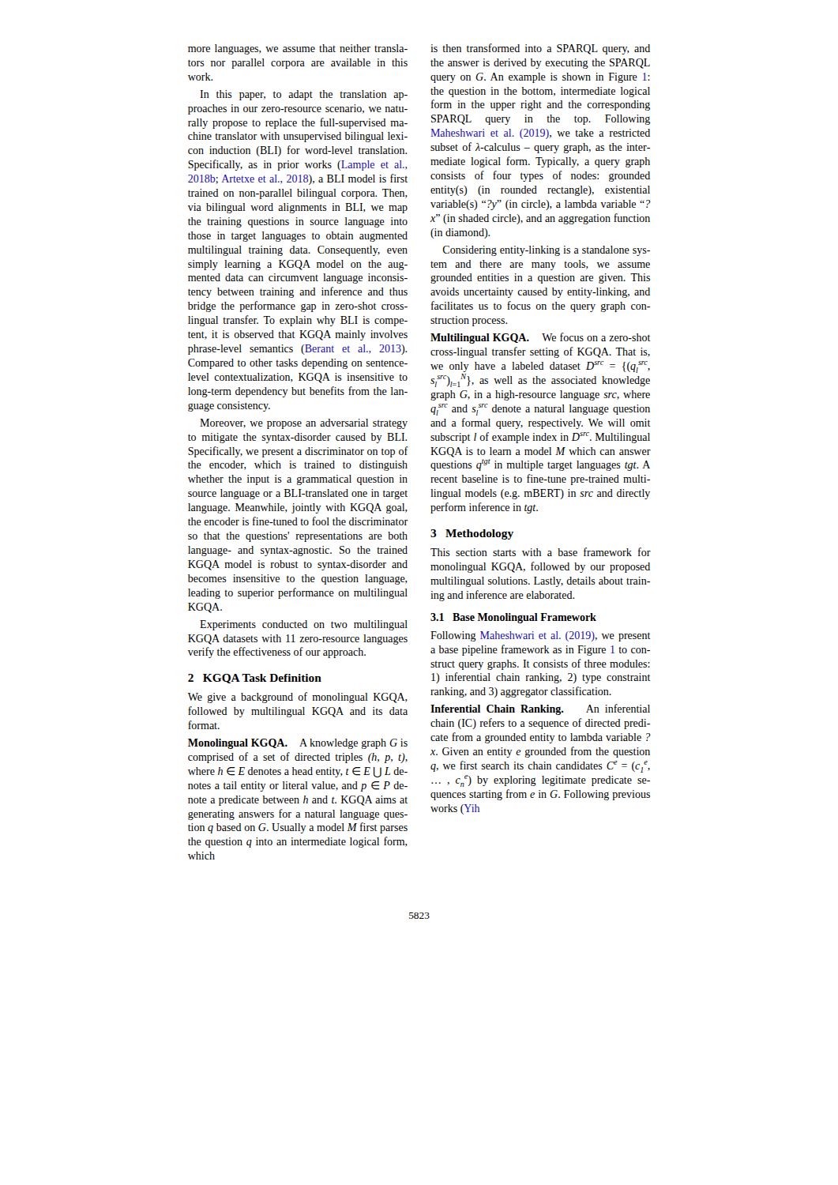more languages, we assume that neither translators nor parallel corpora are available in this work.
In this paper, to adapt the translation approaches in our zero-resource scenario, we naturally propose to replace the full-supervised machine translator with unsupervised bilingual lexicon induction (BLI) for word-level translation. Specifically, as in prior works (Lample et al., 2018b; Artetxe et al., 2018), a BLI model is first trained on non-parallel bilingual corpora. Then, via bilingual word alignments in BLI, we map the training questions in source language into those in target languages to obtain augmented multilingual training data. Consequently, even simply learning a KGQA model on the augmented data can circumvent language inconsistency between training and inference and thus bridge the performance gap in zero-shot cross-lingual transfer. To explain why BLI is competent, it is observed that KGQA mainly involves phrase-level semantics (Berant et al., 2013). Compared to other tasks depending on sentence-level contextualization, KGQA is insensitive to long-term dependency but benefits from the language consistency.
Moreover, we propose an adversarial strategy to mitigate the syntax-disorder caused by BLI. Specifically, we present a discriminator on top of the encoder, which is trained to distinguish whether the input is a grammatical question in source language or a BLI-translated one in target language. Meanwhile, jointly with KGQA goal, the encoder is fine-tuned to fool the discriminator so that the questions' representations are both language- and syntax-agnostic. So the trained KGQA model is robust to syntax-disorder and becomes insensitive to the question language, leading to superior performance on multilingual KGQA.
Experiments conducted on two multilingual KGQA datasets with 11 zero-resource languages verify the effectiveness of our approach.
2 KGQA Task Definition
We give a background of monolingual KGQA, followed by multilingual KGQA and its data format.
Monolingual KGQA. A knowledge graph G is comprised of a set of directed triples (h, p, t), where h ∈ E denotes a head entity, t ∈ E ⋃ L denotes a tail entity or literal value, and p ∈ P denote a predicate between h and t. KGQA aims at generating answers for a natural language question q based on G. Usually a model M first parses the question q into an intermediate logical form, which
is then transformed into a SPARQL query, and the answer is derived by executing the SPARQL query on G. An example is shown in Figure 1: the question in the bottom, intermediate logical form in the upper right and the corresponding SPARQL query in the top. Following Maheshwari et al. (2019), we take a restricted subset of λ-calculus – query graph, as the intermediate logical form. Typically, a query graph consists of four types of nodes: grounded entity(s) (in rounded rectangle), existential variable(s) “?y” (in circle), a lambda variable “?x” (in shaded circle), and an aggregation function (in diamond).
Considering entity-linking is a standalone system and there are many tools, we assume grounded entities in a question are given. This avoids uncertainty caused by entity-linking, and facilitates us to focus on the query graph construction process.
Multilingual KGQA. We focus on a zero-shot cross-lingual transfer setting of KGQA. That is, we only have a labeled dataset Dsrc = {(qlsrc, slsrc)l=1N}, as well as the associated knowledge graph G, in a high-resource language src, where qlsrc and slsrc denote a natural language question and a formal query, respectively. We will omit subscript l of example index in Dsrc. Multilingual KGQA is to learn a model M which can answer questions qtgt in multiple target languages tgt. A recent baseline is to fine-tune pre-trained multilingual models (e.g. mBERT) in src and directly perform inference in tgt.
3 Methodology
This section starts with a base framework for monolingual KGQA, followed by our proposed multilingual solutions. Lastly, details about training and inference are elaborated.
3.1 Base Monolingual Framework
Following Maheshwari et al. (2019), we present a base pipeline framework as in Figure 1 to construct query graphs. It consists of three modules: 1) inferential chain ranking, 2) type constraint ranking, and 3) aggregator classification.
Inferential Chain Ranking. An inferential chain (IC) refers to a sequence of directed predicate from a grounded entity to lambda variable ?x. Given an entity e grounded from the question q, we first search its chain candidates Ce = (c1e, … , cne) by exploring legitimate predicate sequences starting from e in G. Following previous works (Yih
5823